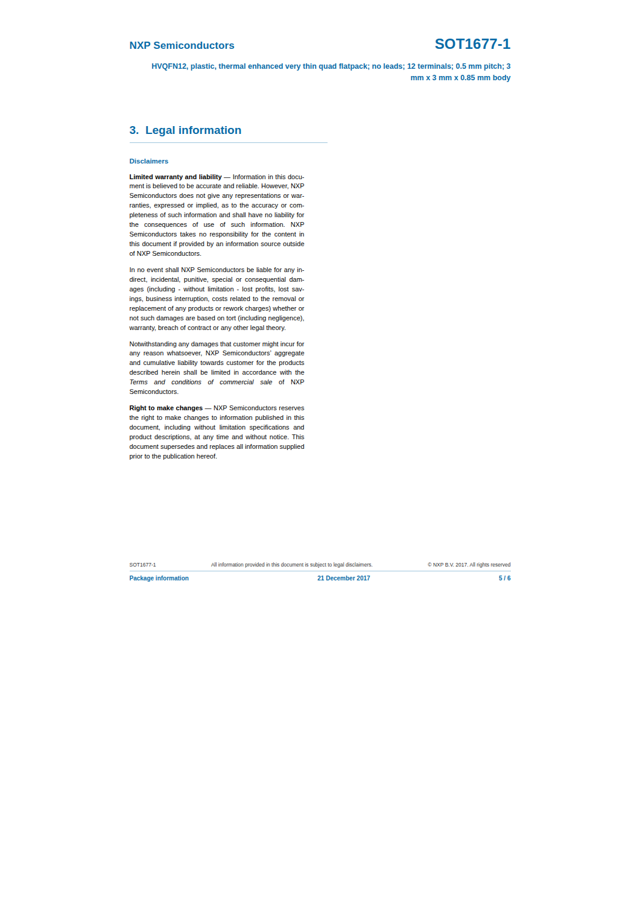NXP Semiconductors
SOT1677-1
HVQFN12, plastic, thermal enhanced very thin quad flatpack; no leads; 12 terminals; 0.5 mm pitch; 3
mm x 3 mm x 0.85 mm body
3. Legal information
Disclaimers
Limited warranty and liability — Information in this document is believed to be accurate and reliable. However, NXP Semiconductors does not give any representations or warranties, expressed or implied, as to the accuracy or completeness of such information and shall have no liability for the consequences of use of such information. NXP Semiconductors takes no responsibility for the content in this document if provided by an information source outside of NXP Semiconductors.
In no event shall NXP Semiconductors be liable for any indirect, incidental, punitive, special or consequential damages (including - without limitation - lost profits, lost savings, business interruption, costs related to the removal or replacement of any products or rework charges) whether or not such damages are based on tort (including negligence), warranty, breach of contract or any other legal theory.
Notwithstanding any damages that customer might incur for any reason whatsoever, NXP Semiconductors’ aggregate and cumulative liability towards customer for the products described herein shall be limited in accordance with the Terms and conditions of commercial sale of NXP Semiconductors.
Right to make changes — NXP Semiconductors reserves the right to make changes to information published in this document, including without limitation specifications and product descriptions, at any time and without notice. This document supersedes and replaces all information supplied prior to the publication hereof.
SOT1677-1
All information provided in this document is subject to legal disclaimers.
© NXP B.V. 2017. All rights reserved
Package information
21 December 2017
5 / 6